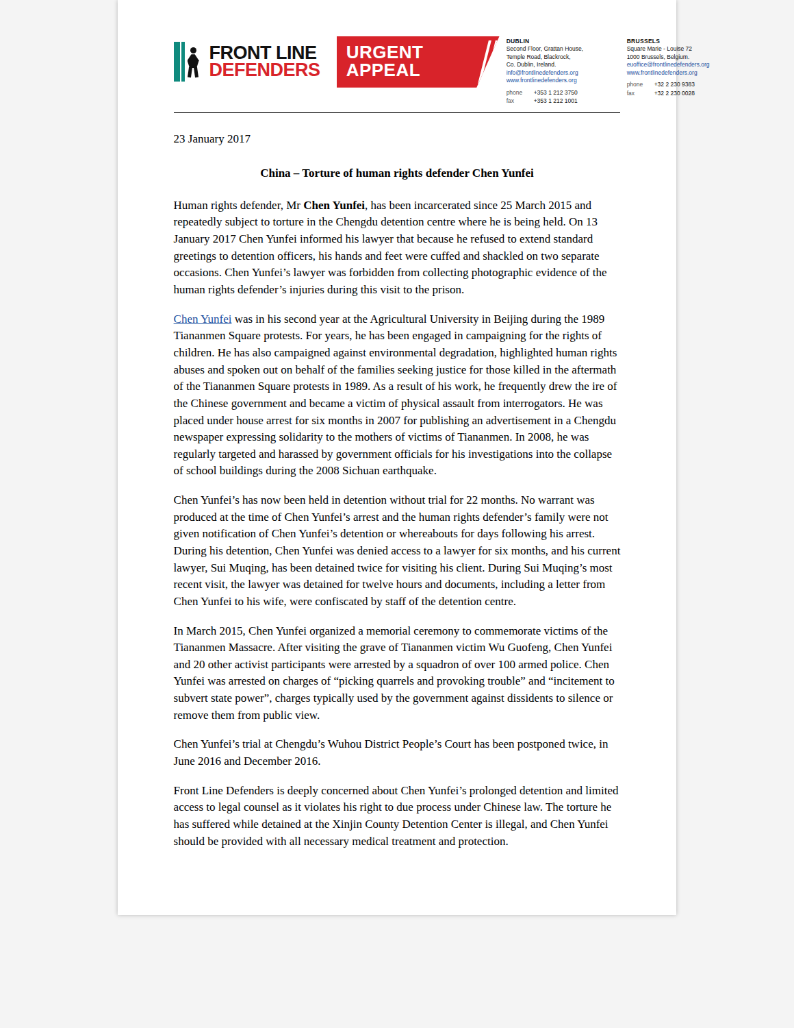FRONT LINE
DEFENDERS
URGENT
APPEAL
Dublin
Second Floor, Grattan House,
Temple Road, Blackrock,
Co. Dublin, Ireland.
info@frontlinedefenders.org
www.frontlinedefenders.org
phone+353 1 212 3750 fax+353 1 212 1001
Brussels
Square Marie - Louise 72
1000 Brussels, Belgium.
euoffice@frontlinedefenders.org
www.frontlinedefenders.org
phone+32 2 230 9383 fax+32 2 230 0028
23 January 2017
China – Torture of human rights defender Chen Yunfei
Human rights defender, Mr Chen Yunfei, has been incarcerated since 25 March 2015 and repeatedly subject to torture in the Chengdu detention centre where he is being held. On 13 January 2017 Chen Yunfei informed his lawyer that because he refused to extend standard greetings to detention officers, his hands and feet were cuffed and shackled on two separate occasions. Chen Yunfei’s lawyer was forbidden from collecting photographic evidence of the human rights defender’s injuries during this visit to the prison.
Chen Yunfei was in his second year at the Agricultural University in Beijing during the 1989 Tiananmen Square protests. For years, he has been engaged in campaigning for the rights of children. He has also campaigned against environmental degradation, highlighted human rights abuses and spoken out on behalf of the families seeking justice for those killed in the aftermath of the Tiananmen Square protests in 1989. As a result of his work, he frequently drew the ire of the Chinese government and became a victim of physical assault from interrogators. He was placed under house arrest for six months in 2007 for publishing an advertisement in a Chengdu newspaper expressing solidarity to the mothers of victims of Tiananmen. In 2008, he was regularly targeted and harassed by government officials for his investigations into the collapse of school buildings during the 2008 Sichuan earthquake.
Chen Yunfei’s has now been held in detention without trial for 22 months. No warrant was produced at the time of Chen Yunfei’s arrest and the human rights defender’s family were not given notification of Chen Yunfei’s detention or whereabouts for days following his arrest. During his detention, Chen Yunfei was denied access to a lawyer for six months, and his current lawyer, Sui Muqing, has been detained twice for visiting his client. During Sui Muqing’s most recent visit, the lawyer was detained for twelve hours and documents, including a letter from Chen Yunfei to his wife, were confiscated by staff of the detention centre.
In March 2015, Chen Yunfei organized a memorial ceremony to commemorate victims of the Tiananmen Massacre. After visiting the grave of Tiananmen victim Wu Guofeng, Chen Yunfei and 20 other activist participants were arrested by a squadron of over 100 armed police. Chen Yunfei was arrested on charges of “picking quarrels and provoking trouble” and “incitement to subvert state power”, charges typically used by the government against dissidents to silence or remove them from public view.
Chen Yunfei’s trial at Chengdu’s Wuhou District People’s Court has been postponed twice, in June 2016 and December 2016.
Front Line Defenders is deeply concerned about Chen Yunfei’s prolonged detention and limited access to legal counsel as it violates his right to due process under Chinese law. The torture he has suffered while detained at the Xinjin County Detention Center is illegal, and Chen Yunfei should be provided with all necessary medical treatment and protection.